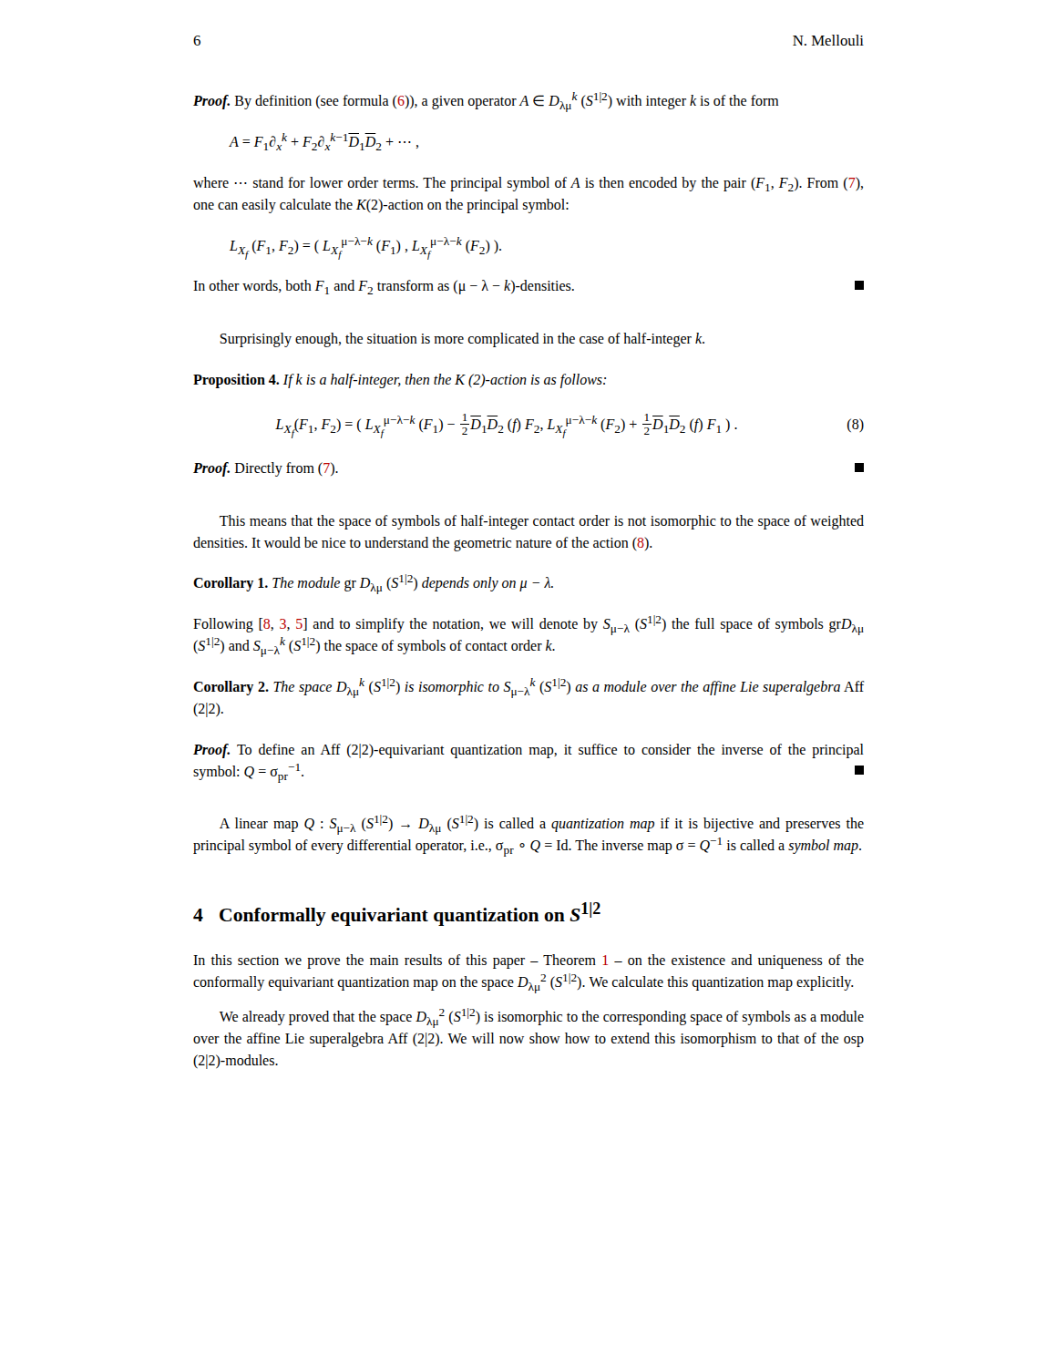6 N. Mellouli
Proof. By definition (see formula (6)), a given operator A ∈ Dλμk (S1|2) with integer k is of the form
A = F1∂xk + F2∂xk−1D1D2 + ⋯ ,
where ⋯ stand for lower order terms. The principal symbol of A is then encoded by the pair (F1, F2). From (7), one can easily calculate the K(2)-action on the principal symbol:
LXf (F1, F2) = ( LXfμ−λ−k (F1) , LXfμ−λ−k (F2) ).
In other words, both F1 and F2 transform as (μ − λ − k)-densities.
Surprisingly enough, the situation is more complicated in the case of half-integer k.
Proposition 4. If k is a half-integer, then the K (2)-action is as follows:
LXf(F1, F2) = ( LXfμ−λ−k (F1) − 12 D1D2 (f) F2, LXfμ−λ−k (F2) + 12 D1D2 (f) F1 ) .
(8)
Proof. Directly from (7).
This means that the space of symbols of half-integer contact order is not isomorphic to the space of weighted densities. It would be nice to understand the geometric nature of the action (8).
Corollary 1. The module gr Dλμ (S1|2) depends only on μ − λ.
Following [8, 3, 5] and to simplify the notation, we will denote by Sμ−λ (S1|2) the full space of symbols grDλμ (S1|2) and Sμ−λk (S1|2) the space of symbols of contact order k.
Corollary 2. The space Dλμk (S1|2) is isomorphic to Sμ−λk (S1|2) as a module over the affine Lie superalgebra Aff (2|2).
Proof. To define an Aff (2|2)-equivariant quantization map, it suffice to consider the inverse of the principal symbol: Q = σpr−1.
A linear map Q : Sμ−λ (S1|2) → Dλμ (S1|2) is called a quantization map if it is bijective and preserves the principal symbol of every differential operator, i.e., σpr ∘ Q = Id. The inverse map σ = Q−1 is called a symbol map.
4 Conformally equivariant quantization on S1|2
In this section we prove the main results of this paper – Theorem 1 – on the existence and uniqueness of the conformally equivariant quantization map on the space Dλμ2 (S1|2). We calculate this quantization map explicitly.
We already proved that the space Dλμ2 (S1|2) is isomorphic to the corresponding space of symbols as a module over the affine Lie superalgebra Aff (2|2). We will now show how to extend this isomorphism to that of the osp (2|2)-modules.